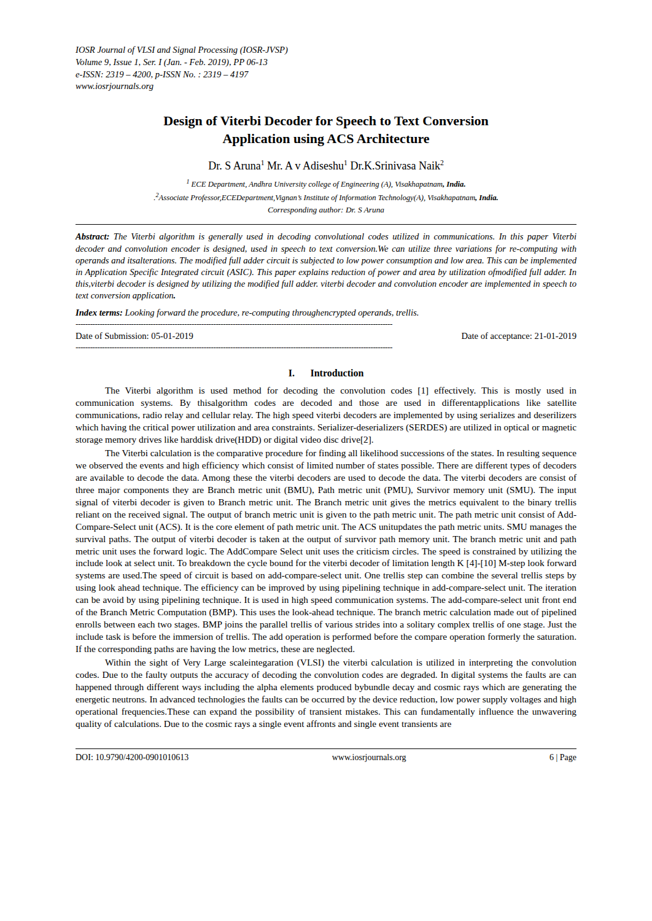IOSR Journal of VLSI and Signal Processing (IOSR-JVSP)
Volume 9, Issue 1, Ser. I (Jan. - Feb. 2019), PP 06-13
e-ISSN: 2319 – 4200, p-ISSN No. : 2319 – 4197
www.iosrjournals.org
Design of Viterbi Decoder for Speech to Text Conversion
Application using ACS Architecture
Dr. S Aruna1 Mr. A v Adiseshu1 Dr.K.Srinivasa Naik2
1 ECE Department, Andhra University college of Engineering (A), Visakhapatnam, India.
.2Associate Professor,ECEDepartment,Vignan’s Institute of Information Technology(A), Visakhapatnam, India.
Corresponding author: Dr. S Aruna
Abstract: The Viterbi algorithm is generally used in decoding convolutional codes utilized in communications. In this paper Viterbi decoder and convolution encoder is designed, used in speech to text conversion.We can utilize three variations for re-computing with operands and itsalterations. The modified full adder circuit is subjected to low power consumption and low area. This can be implemented in Application Specific Integrated circuit (ASIC). This paper explains reduction of power and area by utilization ofmodified full adder. In this,viterbi decoder is designed by utilizing the modified full adder. viterbi decoder and convolution encoder are implemented in speech to text conversion application.
Index terms: Looking forward the procedure, re-computing throughencrypted operands, trellis.
-----------------------------------------------------------------------------------------------------------------------------------
Date of Submission: 05-01-2019 Date of acceptance: 21-01-2019
-----------------------------------------------------------------------------------------------------------------------------------
I. Introduction
The Viterbi algorithm is used method for decoding the convolution codes [1] effectively. This is mostly used in communication systems. By thisalgorithm codes are decoded and those are used in differentapplications like satellite communications, radio relay and cellular relay. The high speed viterbi decoders are implemented by using serializes and deserilizers which having the critical power utilization and area constraints. Serializer-deserializers (SERDES) are utilized in optical or magnetic storage memory drives like harddisk drive(HDD) or digital video disc drive[2].
The Viterbi calculation is the comparative procedure for finding all likelihood successions of the states. In resulting sequence we observed the events and high efficiency which consist of limited number of states possible. There are different types of decoders are available to decode the data. Among these the viterbi decoders are used to decode the data. The viterbi decoders are consist of three major components they are Branch metric unit (BMU), Path metric unit (PMU), Survivor memory unit (SMU). The input signal of viterbi decoder is given to Branch metric unit. The Branch metric unit gives the metrics equivalent to the binary trellis reliant on the received signal. The output of branch metric unit is given to the path metric unit. The path metric unit consist of Add-Compare-Select unit (ACS). It is the core element of path metric unit. The ACS unitupdates the path metric units. SMU manages the survival paths. The output of viterbi decoder is taken at the output of survivor path memory unit. The branch metric unit and path metric unit uses the forward logic. The AddCompare Select unit uses the criticism circles. The speed is constrained by utilizing the include look at select unit. To breakdown the cycle bound for the viterbi decoder of limitation length K [4]-[10] M-step look forward systems are used.The speed of circuit is based on add-compare-select unit. One trellis step can combine the several trellis steps by using look ahead technique. The efficiency can be improved by using pipelining technique in add-compare-select unit. The iteration can be avoid by using pipelining technique. It is used in high speed communication systems. The add-compare-select unit front end of the Branch Metric Computation (BMP). This uses the look-ahead technique. The branch metric calculation made out of pipelined enrolls between each two stages. BMP joins the parallel trellis of various strides into a solitary complex trellis of one stage. Just the include task is before the immersion of trellis. The add operation is performed before the compare operation formerly the saturation. If the corresponding paths are having the low metrics, these are neglected.
Within the sight of Very Large scaleintegaration (VLSI) the viterbi calculation is utilized in interpreting the convolution codes. Due to the faulty outputs the accuracy of decoding the convolution codes are degraded. In digital systems the faults are can happened through different ways including the alpha elements produced bybundle decay and cosmic rays which are generating the energetic neutrons. In advanced technologies the faults can be occurred by the device reduction, low power supply voltages and high operational frequencies.These can expand the possibility of transient mistakes. This can fundamentally influence the unwavering quality of calculations. Due to the cosmic rays a single event affronts and single event transients are
DOI: 10.9790/4200-0901010613 www.iosrjournals.org 6 | Page